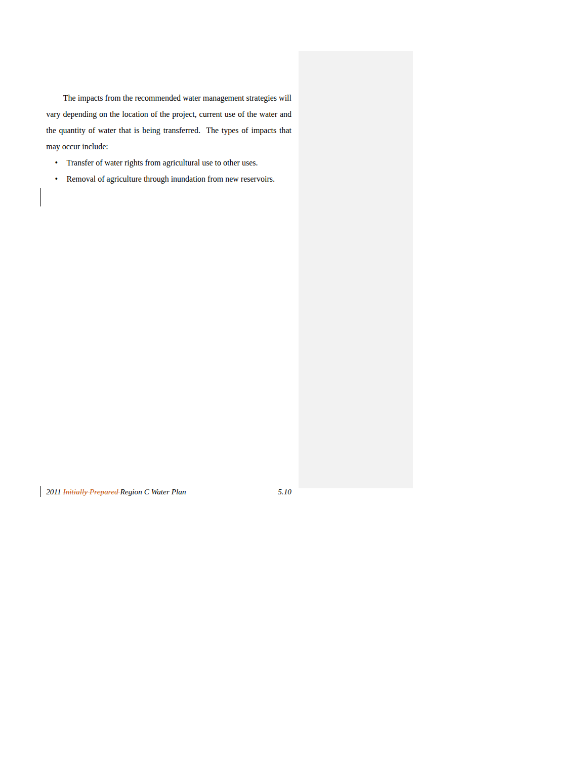The impacts from the recommended water management strategies will vary depending on the location of the project, current use of the water and the quantity of water that is being transferred. The types of impacts that may occur include:
Transfer of water rights from agricultural use to other uses.
Removal of agriculture through inundation from new reservoirs.
2011 Initially Prepared Region C Water Plan 5.10